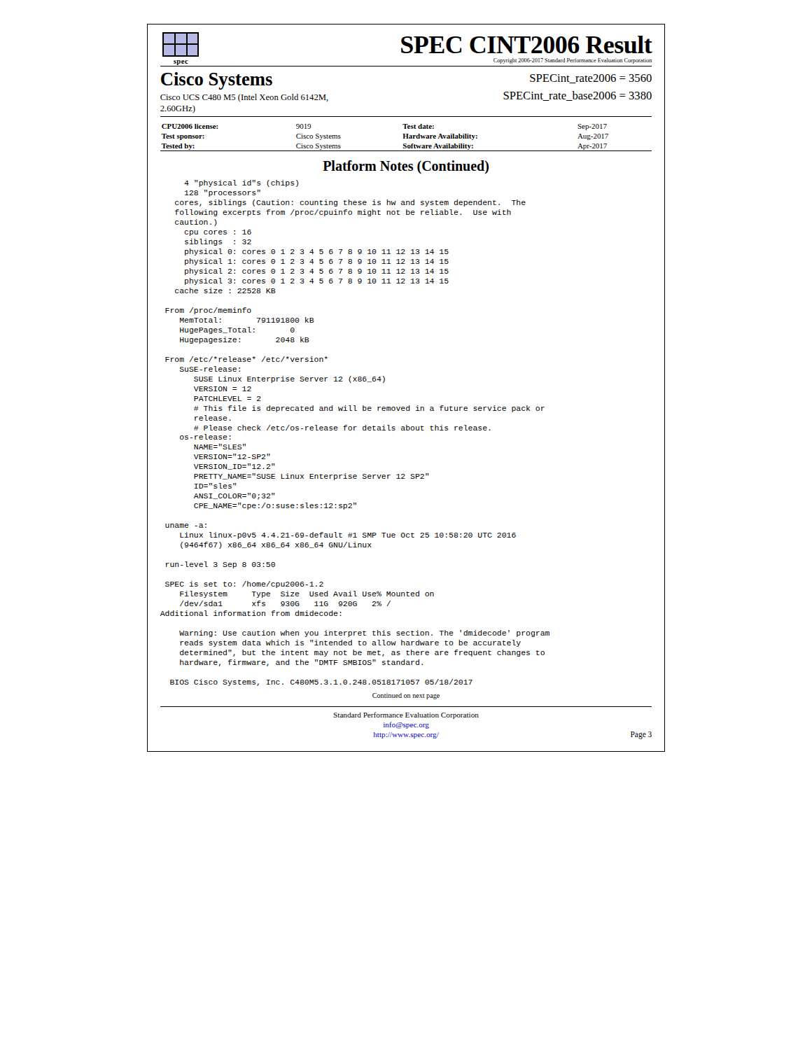spec
SPEC CINT2006 Result
Copyright 2006-2017 Standard Performance Evaluation Corporation
Cisco Systems
Cisco UCS C480 M5 (Intel Xeon Gold 6142M,
2.60GHz)
SPECint_rate2006 = 3560
SPECint_rate_base2006 = 3380
| CPU2006 license: | 9019 | Test date: | Sep-2017 |
| Test sponsor: | Cisco Systems | Hardware Availability: | Aug-2017 |
| Tested by: | Cisco Systems | Software Availability: | Apr-2017 |
Platform Notes (Continued)
     4 "physical id"s (chips)
     128 "processors"
   cores, siblings (Caution: counting these is hw and system dependent.  The
   following excerpts from /proc/cpuinfo might not be reliable.  Use with
   caution.)
     cpu cores : 16
     siblings  : 32
     physical 0: cores 0 1 2 3 4 5 6 7 8 9 10 11 12 13 14 15
     physical 1: cores 0 1 2 3 4 5 6 7 8 9 10 11 12 13 14 15
     physical 2: cores 0 1 2 3 4 5 6 7 8 9 10 11 12 13 14 15
     physical 3: cores 0 1 2 3 4 5 6 7 8 9 10 11 12 13 14 15
   cache size : 22528 KB

 From /proc/meminfo
    MemTotal:       791191800 kB
    HugePages_Total:       0
    Hugepagesize:       2048 kB

 From /etc/*release* /etc/*version*
    SuSE-release:
       SUSE Linux Enterprise Server 12 (x86_64)
       VERSION = 12
       PATCHLEVEL = 2
       # This file is deprecated and will be removed in a future service pack or
       release.
       # Please check /etc/os-release for details about this release.
    os-release:
       NAME="SLES"
       VERSION="12-SP2"
       VERSION_ID="12.2"
       PRETTY_NAME="SUSE Linux Enterprise Server 12 SP2"
       ID="sles"
       ANSI_COLOR="0;32"
       CPE_NAME="cpe:/o:suse:sles:12:sp2"

 uname -a:
    Linux linux-p0v5 4.4.21-69-default #1 SMP Tue Oct 25 10:58:20 UTC 2016
    (9464f67) x86_64 x86_64 x86_64 GNU/Linux

 run-level 3 Sep 8 03:50

 SPEC is set to: /home/cpu2006-1.2
    Filesystem     Type  Size  Used Avail Use% Mounted on
    /dev/sda1      xfs   930G   11G  920G   2% /
Additional information from dmidecode:

    Warning: Use caution when you interpret this section. The 'dmidecode' program
    reads system data which is "intended to allow hardware to be accurately
    determined", but the intent may not be met, as there are frequent changes to
    hardware, firmware, and the "DMTF SMBIOS" standard.

  BIOS Cisco Systems, Inc. C480M5.3.1.0.248.0518171057 05/18/2017
Continued on next page
Standard Performance Evaluation Corporation
info@spec.org
http://www.spec.org/
Page 3